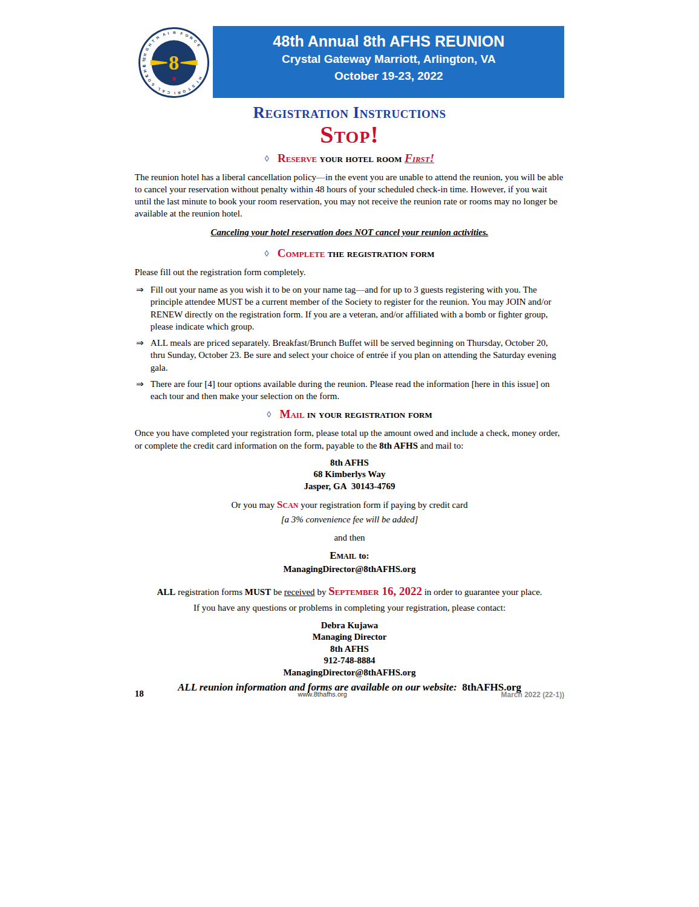T H E E I G H T H A I R F O R C E H I S T O R I C A L S O C I E T Y
8
★
48th Annual 8th AFHS REUNION
Crystal Gateway Marriott, Arlington, VA
October 19-23, 2022
Registration Instructions
Stop!
◊ Reserve your hotel room First!
The reunion hotel has a liberal cancellation policy—in the event you are unable to attend the reunion, you will be able to cancel your reservation without penalty within 48 hours of your scheduled check-in time. However, if you wait until the last minute to book your room reservation, you may not receive the reunion rate or rooms may no longer be available at the reunion hotel.
Canceling your hotel reservation does NOT cancel your reunion activities.
◊ Complete the registration form
Please fill out the registration form completely.
Fill out your name as you wish it to be on your name tag—and for up to 3 guests registering with you. The principle attendee MUST be a current member of the Society to register for the reunion. You may JOIN and/or RENEW directly on the registration form. If you are a veteran, and/or affiliated with a bomb or fighter group, please indicate which group.
ALL meals are priced separately. Breakfast/Brunch Buffet will be served beginning on Thursday, October 20, thru Sunday, October 23. Be sure and select your choice of entrée if you plan on attending the Saturday evening gala.
There are four [4] tour options available during the reunion. Please read the information [here in this issue] on each tour and then make your selection on the form.
◊ Mail in your registration form
Once you have completed your registration form, please total up the amount owed and include a check, money order, or complete the credit card information on the form, payable to the 8th AFHS and mail to:
8th AFHS
68 Kimberlys Way
Jasper, GA 30143-4769
Or you may Scan your registration form if paying by credit card
[a 3% convenience fee will be added]
and then
Email to:
ManagingDirector@8thAFHS.org
ALL registration forms MUST be received by September 16, 2022 in order to guarantee your place.
If you have any questions or problems in completing your registration, please contact:
Debra Kujawa
Managing Director
8th AFHS
912-748-8884
ManagingDirector@8thAFHS.org
ALL reunion information and forms are available on our website: 8thAFHS.org
18
www.8thafhs.org
March 2022 (22-1))